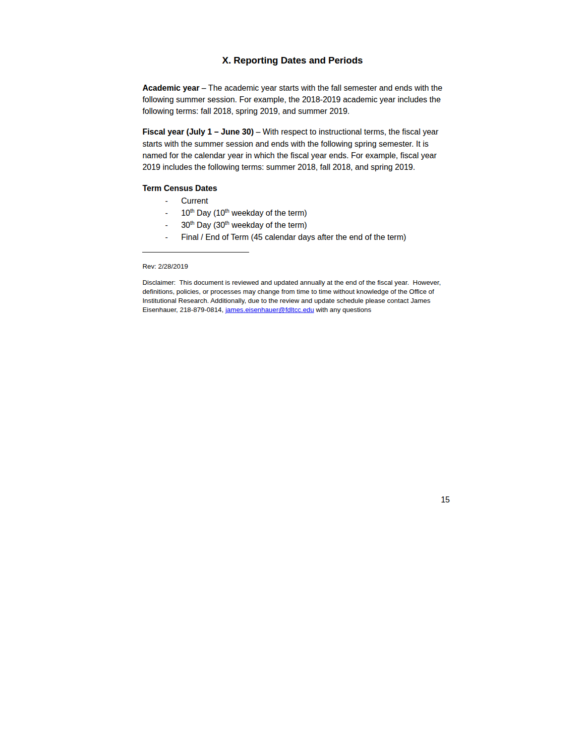X. Reporting Dates and Periods
Academic year – The academic year starts with the fall semester and ends with the following summer session. For example, the 2018-2019 academic year includes the following terms: fall 2018, spring 2019, and summer 2019.
Fiscal year (July 1 – June 30) – With respect to instructional terms, the fiscal year starts with the summer session and ends with the following spring semester. It is named for the calendar year in which the fiscal year ends. For example, fiscal year 2019 includes the following terms: summer 2018, fall 2018, and spring 2019.
Term Census Dates
Current
10th Day (10th weekday of the term)
30th Day (30th weekday of the term)
Final / End of Term (45 calendar days after the end of the term)
Rev: 2/28/2019
Disclaimer: This document is reviewed and updated annually at the end of the fiscal year. However, definitions, policies, or processes may change from time to time without knowledge of the Office of Institutional Research. Additionally, due to the review and update schedule please contact James Eisenhauer, 218-879-0814, james.eisenhauer@fdltcc.edu with any questions
15